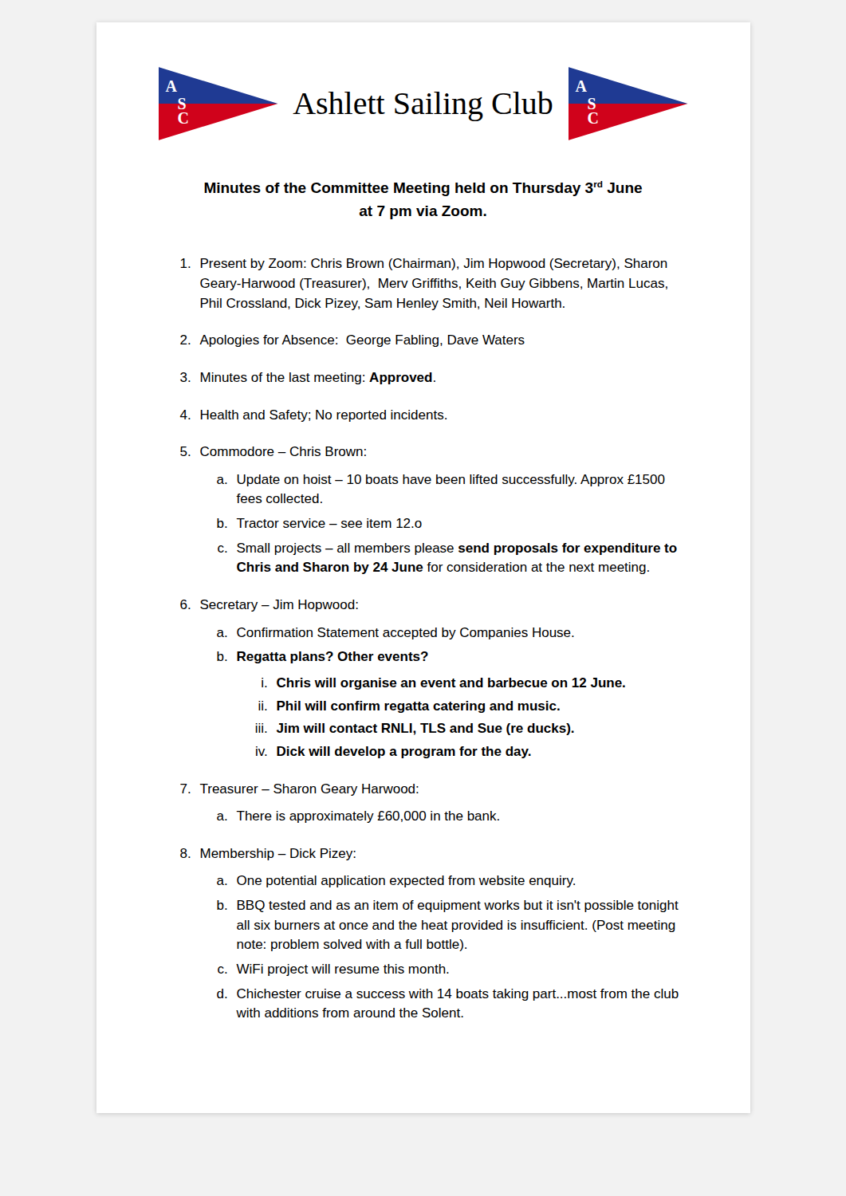A S C
Ashlett Sailing Club
A S C
Minutes of the Committee Meeting held on Thursday 3rd June
at 7 pm via Zoom.
Present by Zoom: Chris Brown (Chairman), Jim Hopwood (Secretary), Sharon Geary-Harwood (Treasurer), Merv Griffiths, Keith Guy Gibbens, Martin Lucas, Phil Crossland, Dick Pizey, Sam Henley Smith, Neil Howarth.
Apologies for Absence: George Fabling, Dave Waters
Minutes of the last meeting: Approved.
Health and Safety; No reported incidents.
Commodore – Chris Brown:
Update on hoist – 10 boats have been lifted successfully. Approx £1500 fees collected.
Tractor service – see item 12.o
Small projects – all members please send proposals for expenditure to Chris and Sharon by 24 June for consideration at the next meeting.
Secretary – Jim Hopwood:
Confirmation Statement accepted by Companies House.
Regatta plans? Other events?
Chris will organise an event and barbecue on 12 June.
Phil will confirm regatta catering and music.
Jim will contact RNLI, TLS and Sue (re ducks).
Dick will develop a program for the day.
Treasurer – Sharon Geary Harwood:
There is approximately £60,000 in the bank.
Membership – Dick Pizey:
One potential application expected from website enquiry.
BBQ tested and as an item of equipment works but it isn't possible tonight all six burners at once and the heat provided is insufficient. (Post meeting note: problem solved with a full bottle).
WiFi project will resume this month.
Chichester cruise a success with 14 boats taking part...most from the club with additions from around the Solent.